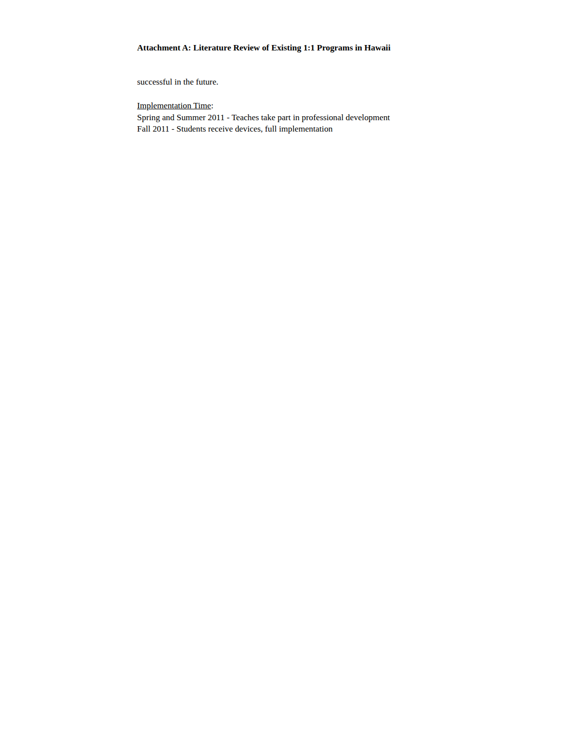Attachment A: Literature Review of Existing 1:1 Programs in Hawaii
successful in the future.
Implementation Time:
Spring and Summer 2011 - Teaches take part in professional development
Fall 2011 - Students receive devices, full implementation